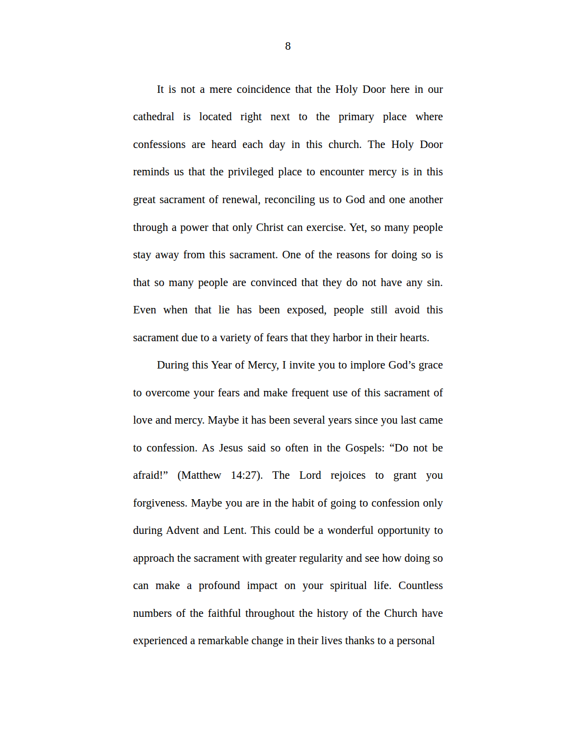8
It is not a mere coincidence that the Holy Door here in our cathedral is located right next to the primary place where confessions are heard each day in this church. The Holy Door reminds us that the privileged place to encounter mercy is in this great sacrament of renewal, reconciling us to God and one another through a power that only Christ can exercise. Yet, so many people stay away from this sacrament. One of the reasons for doing so is that so many people are convinced that they do not have any sin. Even when that lie has been exposed, people still avoid this sacrament due to a variety of fears that they harbor in their hearts.
During this Year of Mercy, I invite you to implore God’s grace to overcome your fears and make frequent use of this sacrament of love and mercy. Maybe it has been several years since you last came to confession. As Jesus said so often in the Gospels: “Do not be afraid!” (Matthew 14:27). The Lord rejoices to grant you forgiveness. Maybe you are in the habit of going to confession only during Advent and Lent. This could be a wonderful opportunity to approach the sacrament with greater regularity and see how doing so can make a profound impact on your spiritual life. Countless numbers of the faithful throughout the history of the Church have experienced a remarkable change in their lives thanks to a personal